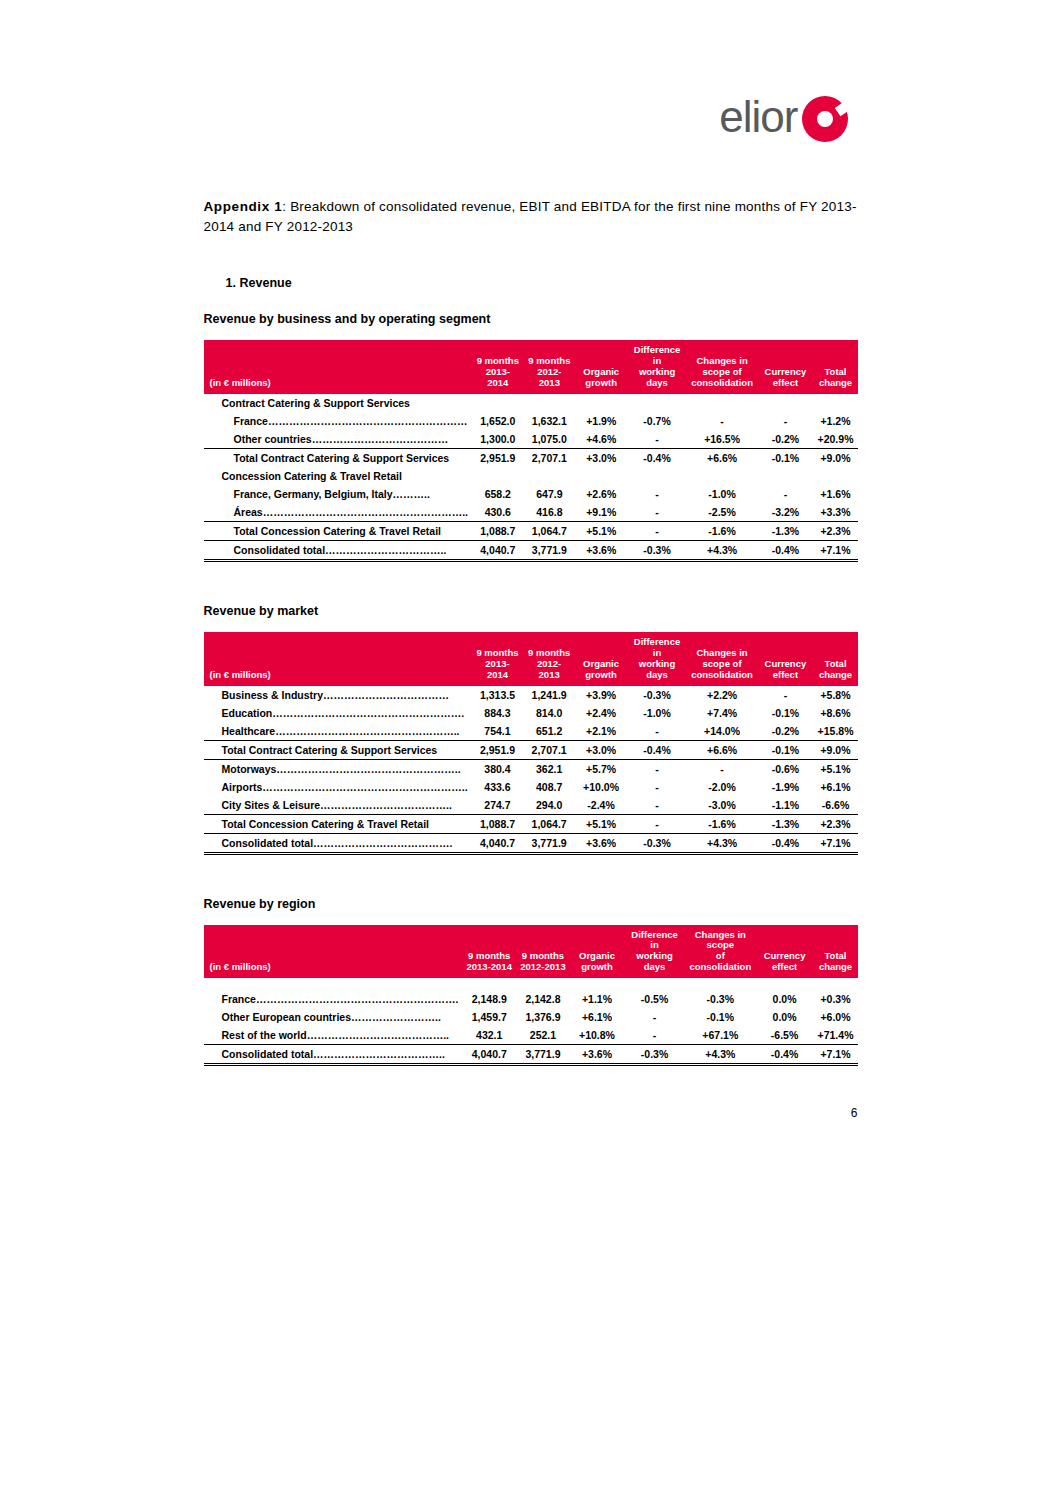elior
Appendix 1: Breakdown of consolidated revenue, EBIT and EBITDA for the first nine months of FY 2013-2014 and FY 2012-2013
Revenue
Revenue by business and by operating segment
| (in € millions) | 9 months 2013-2014 | 9 months 2012-2013 | Organic growth | Difference in working days | Changes in scope of consolidation | Currency effect | Total change |
| --- | --- | --- | --- | --- | --- | --- | --- |
| Contract Catering & Support Services | | | | | | | |
| France………………………………………………… | 1,652.0 | 1,632.1 | +1.9% | -0.7% | - | - | +1.2% |
| Other countries………………………………… | 1,300.0 | 1,075.0 | +4.6% | - | +16.5% | -0.2% | +20.9% |
| Total Contract Catering & Support Services | 2,951.9 | 2,707.1 | +3.0% | -0.4% | +6.6% | -0.1% | +9.0% |
| Concession Catering & Travel Retail | | | | | | | |
| France, Germany, Belgium, Italy……….. | 658.2 | 647.9 | +2.6% | - | -1.0% | - | +1.6% |
| Áreas………………………………………………….. | 430.6 | 416.8 | +9.1% | - | -2.5% | -3.2% | +3.3% |
| Total Concession Catering & Travel Retail | 1,088.7 | 1,064.7 | +5.1% | - | -1.6% | -1.3% | +2.3% |
| Consolidated total…………………………….. | 4,040.7 | 3,771.9 | +3.6% | -0.3% | +4.3% | -0.4% | +7.1% |
Revenue by market
| (in € millions) | 9 months 2013-2014 | 9 months 2012-2013 | Organic growth | Difference in working days | Changes in scope of consolidation | Currency effect | Total change |
| --- | --- | --- | --- | --- | --- | --- | --- |
| Business & Industry……………………………… | 1,313.5 | 1,241.9 | +3.9% | -0.3% | +2.2% | - | +5.8% |
| Education………………………………………………. | 884.3 | 814.0 | +2.4% | -1.0% | +7.4% | -0.1% | +8.6% |
| Healthcare…………………………………………….. | 754.1 | 651.2 | +2.1% | - | +14.0% | -0.2% | +15.8% |
| Total Contract Catering & Support Services | 2,951.9 | 2,707.1 | +3.0% | -0.4% | +6.6% | -0.1% | +9.0% |
| Motorways…………………………………………….. | 380.4 | 362.1 | +5.7% | - | - | -0.6% | +5.1% |
| Airports………………………………………………….. | 433.6 | 408.7 | +10.0% | - | -2.0% | -1.9% | +6.1% |
| City Sites & Leisure……………………………….. | 274.7 | 294.0 | -2.4% | - | -3.0% | -1.1% | -6.6% |
| Total Concession Catering & Travel Retail | 1,088.7 | 1,064.7 | +5.1% | - | -1.6% | -1.3% | +2.3% |
| Consolidated total…………………………………. | 4,040.7 | 3,771.9 | +3.6% | -0.3% | +4.3% | -0.4% | +7.1% |
Revenue by region
| (in € millions) | 9 months 2013-2014 | 9 months 2012-2013 | Organic growth | Difference in working days | Changes in scope of consolidation | Currency effect | Total change |
| --- | --- | --- | --- | --- | --- | --- | --- |
| France…………………………………………………. | 2,148.9 | 2,142.8 | +1.1% | -0.5% | -0.3% | 0.0% | +0.3% |
| Other European countries…………………….. | 1,459.7 | 1,376.9 | +6.1% | - | -0.1% | 0.0% | +6.0% |
| Rest of the world………………………………….. | 432.1 | 252.1 | +10.8% | - | +67.1% | -6.5% | +71.4% |
| Consolidated total……………………………….. | 4,040.7 | 3,771.9 | +3.6% | -0.3% | +4.3% | -0.4% | +7.1% |
6